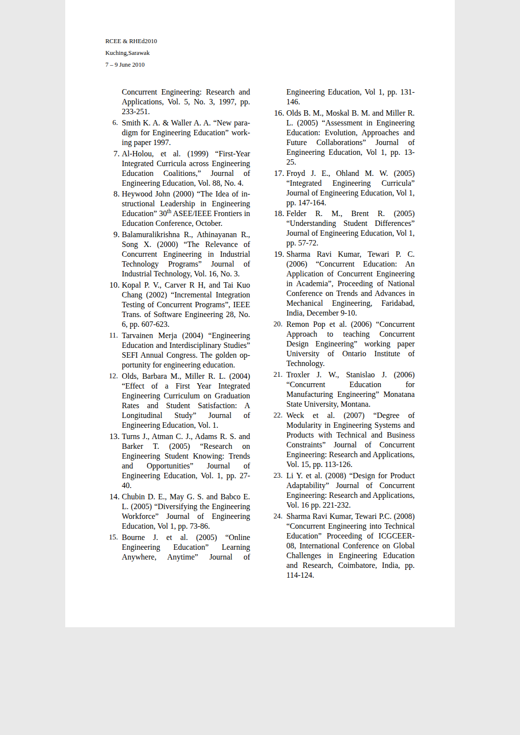RCEE & RHEd2010
Kuching,Sarawak
7 – 9 June 2010
Concurrent Engineering: Research and Applications, Vol. 5, No. 3, 1997, pp. 233-251.
6. Smith K. A. & Waller A. A. “New paradigm for Engineering Education” working paper 1997.
7. Al-Holou, et al. (1999) “First-Year Integrated Curricula across Engineering Education Coalitions,” Journal of Engineering Education, Vol. 88, No. 4.
8. Heywood John (2000) “The Idea of instructional Leadership in Engineering Education” 30th ASEE/IEEE Frontiers in Education Conference, October.
9. Balamuralikrishna R., Athinayanan R., Song X. (2000) “The Relevance of Concurrent Engineering in Industrial Technology Programs” Journal of Industrial Technology, Vol. 16, No. 3.
10. Kopal P. V., Carver R H, and Tai Kuo Chang (2002) “Incremental Integration Testing of Concurrent Programs”, IEEE Trans. of Software Engineering 28, No. 6, pp. 607-623.
11. Tarvainen Merja (2004) “Engineering Education and Interdisciplinary Studies” SEFI Annual Congress. The golden opportunity for engineering education.
12. Olds, Barbara M., Miller R. L. (2004) “Effect of a First Year Integrated Engineering Curriculum on Graduation Rates and Student Satisfaction: A Longitudinal Study” Journal of Engineering Education, Vol. 1.
13. Turns J., Atman C. J., Adams R. S. and Barker T. (2005) “Research on Engineering Student Knowing: Trends and Opportunities” Journal of Engineering Education, Vol. 1, pp. 27-40.
14. Chubin D. E., May G. S. and Babco E. L. (2005) “Diversifying the Engineering Workforce” Journal of Engineering Education, Vol 1, pp. 73-86.
15. Bourne J. et al. (2005) “Online Engineering Education” Learning Anywhere, Anytime” Journal of Engineering Education, Vol 1, pp. 131-146.
16. Olds B. M., Moskal B. M. and Miller R. L. (2005) “Assessment in Engineering Education: Evolution, Approaches and Future Collaborations” Journal of Engineering Education, Vol 1, pp. 13-25.
17. Froyd J. E., Ohland M. W. (2005) “Integrated Engineering Curricula” Journal of Engineering Education, Vol 1, pp. 147-164.
18. Felder R. M., Brent R. (2005) “Understanding Student Differences” Journal of Engineering Education, Vol 1, pp. 57-72.
19. Sharma Ravi Kumar, Tewari P. C. (2006) “Concurrent Education: An Application of Concurrent Engineering in Academia”, Proceeding of National Conference on Trends and Advances in Mechanical Engineering, Faridabad, India, December 9-10.
20. Remon Pop et al. (2006) “Concurrent Approach to teaching Concurrent Design Engineering” working paper University of Ontario Institute of Technology.
21. Troxler J. W., Stanislao J. (2006) “Concurrent Education for Manufacturing Engineering” Monatana State University, Montana.
22. Weck et al. (2007) “Degree of Modularity in Engineering Systems and Products with Technical and Business Constraints” Journal of Concurrent Engineering: Research and Applications, Vol. 15, pp. 113-126.
23. Li Y. et al. (2008) “Design for Product Adaptability” Journal of Concurrent Engineering: Research and Applications, Vol. 16 pp. 221-232.
24. Sharma Ravi Kumar, Tewari P.C. (2008) “Concurrent Engineering into Technical Education” Proceeding of ICGCEER-08, International Conference on Global Challenges in Engineering Education and Research, Coimbatore, India, pp. 114-124.